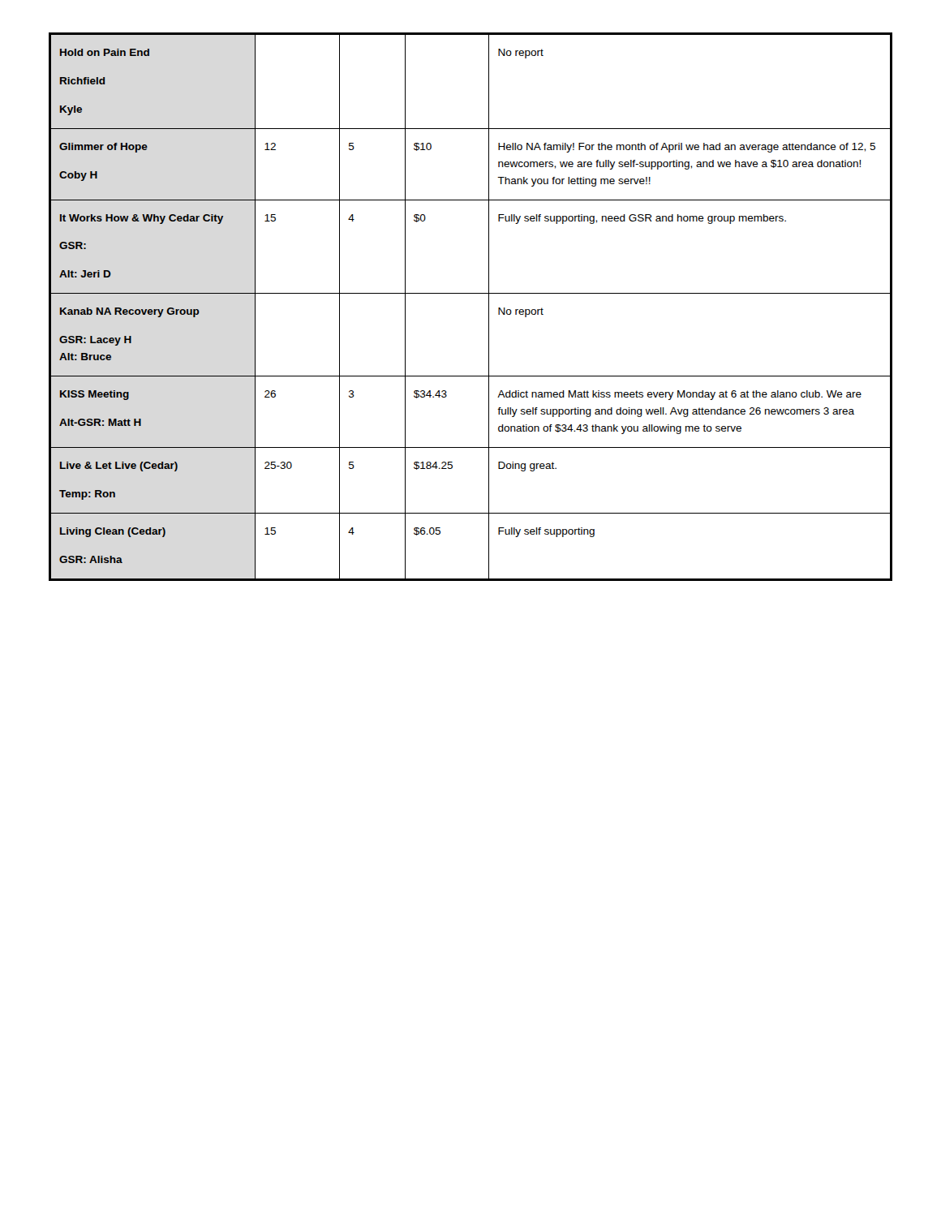| Hold on Pain End Richfield Kyle | | | | No report |
| Glimmer of Hope Coby H | 12 | 5 | $10 | Hello NA family! For the month of April we had an average attendance of 12, 5 newcomers, we are fully self-supporting, and we have a $10 area donation! Thank you for letting me serve!! |
| It Works How & Why Cedar City GSR: Alt: Jeri D | 15 | 4 | $0 | Fully self supporting, need GSR and home group members. |
| Kanab NA Recovery Group GSR: Lacey H Alt: Bruce | | | | No report |
| KISS Meeting Alt-GSR: Matt H | 26 | 3 | $34.43 | Addict named Matt kiss meets every Monday at 6 at the alano club. We are fully self supporting and doing well. Avg attendance 26 newcomers 3 area donation of $34.43 thank you allowing me to serve |
| Live & Let Live (Cedar) Temp: Ron | 25-30 | 5 | $184.25 | Doing great. |
| Living Clean (Cedar) GSR: Alisha | 15 | 4 | $6.05 | Fully self supporting |